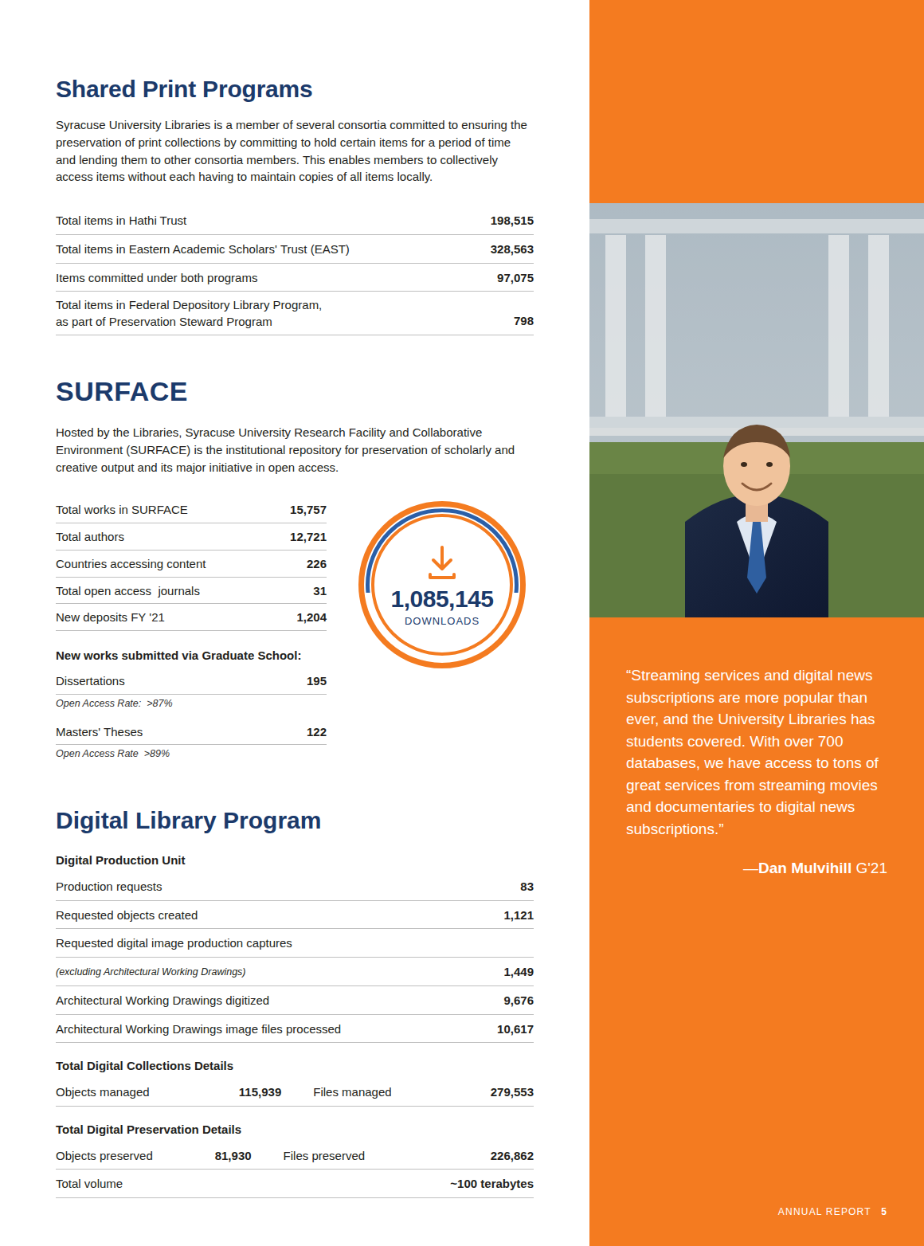Shared Print Programs
Syracuse University Libraries is a member of several consortia committed to ensuring the preservation of print collections by committing to hold certain items for a period of time and lending them to other consortia members. This enables members to collectively access items without each having to maintain copies of all items locally.
| Total items in Hathi Trust | 198,515 |
| Total items in Eastern Academic Scholars' Trust (EAST) | 328,563 |
| Items committed under both programs | 97,075 |
| Total items in Federal Depository Library Program, as part of Preservation Steward Program | 798 |
SURFACE
Hosted by the Libraries, Syracuse University Research Facility and Collaborative Environment (SURFACE) is the institutional repository for preservation of scholarly and creative output and its major initiative in open access.
| Total works in SURFACE | 15,757 |
| Total authors | 12,721 |
| Countries accessing content | 226 |
| Total open access journals | 31 |
| New deposits FY '21 | 1,204 |
New works submitted via Graduate School:
| Dissertations | 195 |
Open Access Rate: >87%
| Masters' Theses | 122 |
Open Access Rate >89%
1,085,145
DOWNLOADS
Digital Library Program
Digital Production Unit
| Production requests | 83 |
| Requested objects created | 1,121 |
| Requested digital image production captures | |
| (excluding Architectural Working Drawings) | 1,449 |
| Architectural Working Drawings digitized | 9,676 |
| Architectural Working Drawings image files processed | 10,617 |
Total Digital Collections Details
| Objects managed | 115,939 | Files managed | 279,553 |
Total Digital Preservation Details
| Objects preserved | 81,930 | Files preserved | 226,862 |
| Total volume | ~100 terabytes |
“Streaming services and digital news subscriptions are more popular than ever, and the University Libraries has students covered. With over 700 databases, we have access to tons of great services from streaming movies and documentaries to digital news subscriptions.”
—Dan Mulvihill G'21
ANNUAL REPORT 5